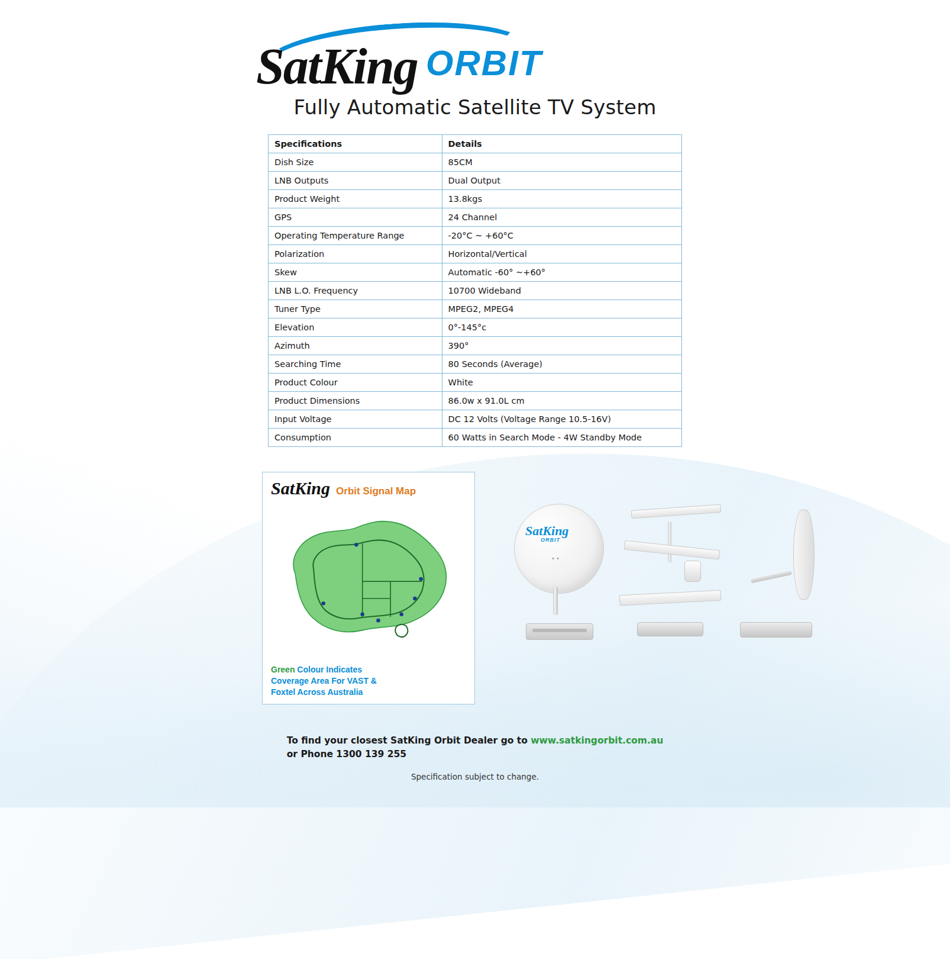SatKing ORBIT
Fully Automatic Satellite TV System
| Specifications | Details |
| --- | --- |
| Dish Size | 85CM |
| LNB Outputs | Dual Output |
| Product Weight | 13.8kgs |
| GPS | 24 Channel |
| Operating Temperature Range | -20°C ~ +60°C |
| Polarization | Horizontal/Vertical |
| Skew | Automatic -60° ~+60° |
| LNB L.O. Frequency | 10700 Wideband |
| Tuner Type | MPEG2, MPEG4 |
| Elevation | 0°-145°c |
| Azimuth | 390° |
| Searching Time | 80 Seconds (Average) |
| Product Colour | White |
| Product Dimensions | 86.0w x 91.0L cm |
| Input Voltage | DC 12 Volts (Voltage Range 10.5-16V) |
| Consumption | 60 Watts in Search Mode - 4W Standby Mode |
SatKing Orbit Signal Map
Green Colour Indicates
Coverage Area For VAST &
Foxtel Across Australia
SatKingORBIT
••
To find your closest SatKing Orbit Dealer go to www.satkingorbit.com.au
or Phone 1300 139 255
Specification subject to change.